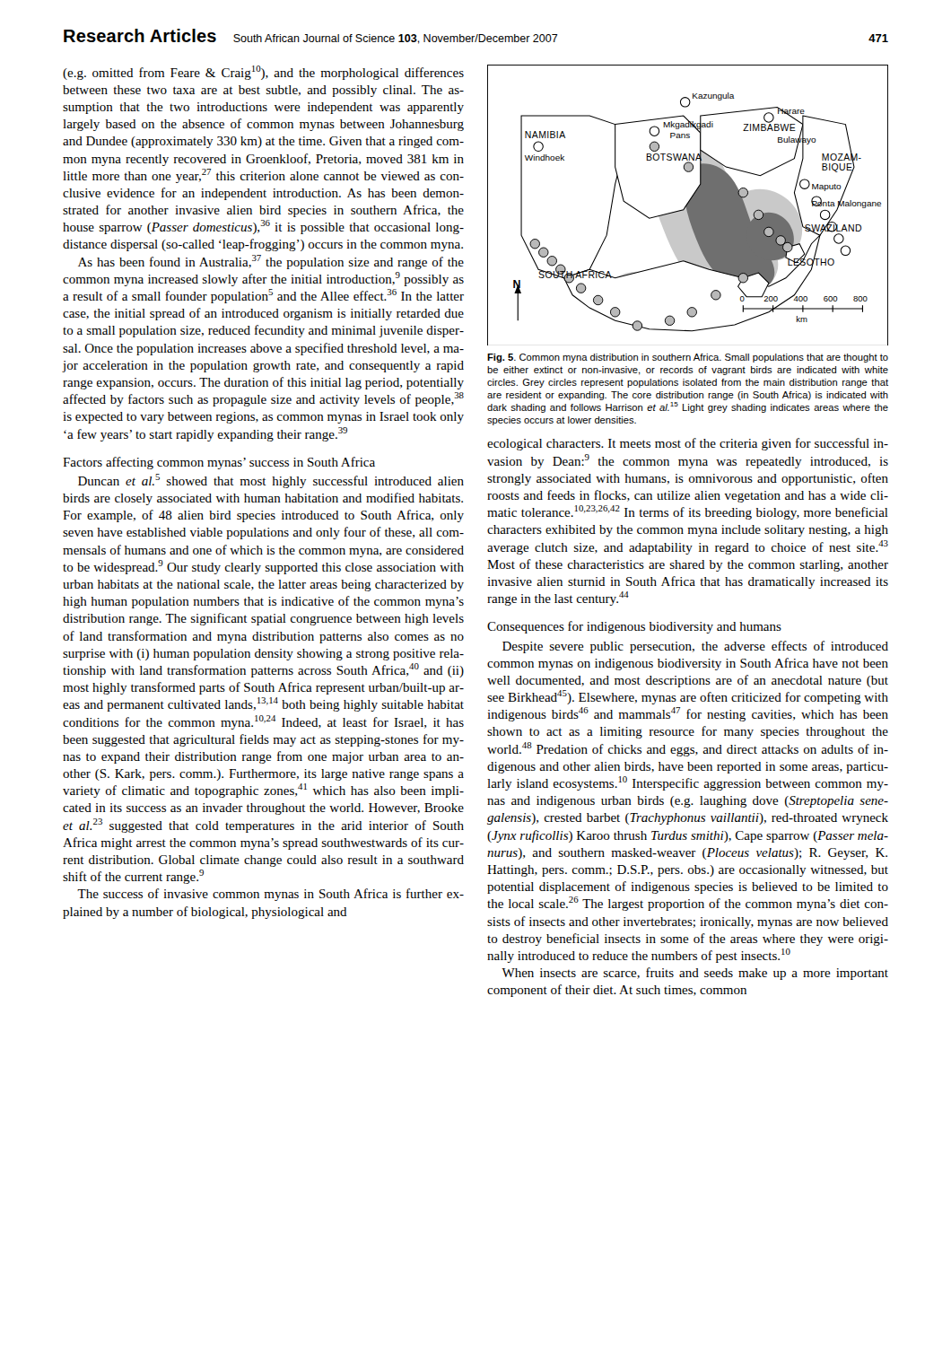Research Articles
South African Journal of Science 103, November/December 2007
471
(e.g. omitted from Feare & Craig10), and the morphological differences between these two taxa are at best subtle, and possibly clinal. The assumption that the two introductions were independent was apparently largely based on the absence of common mynas between Johannesburg and Dundee (approximately 330 km) at the time. Given that a ringed common myna recently recovered in Groenkloof, Pretoria, moved 381 km in little more than one year,27 this criterion alone cannot be viewed as conclusive evidence for an independent introduction. As has been demonstrated for another invasive alien bird species in southern Africa, the house sparrow (Passer domesticus),36 it is possible that occasional long-distance dispersal (so-called ‘leap-frogging’) occurs in the common myna.
As has been found in Australia,37 the population size and range of the common myna increased slowly after the initial introduction,9 possibly as a result of a small founder population5 and the Allee effect.36 In the latter case, the initial spread of an introduced organism is initially retarded due to a small population size, reduced fecundity and minimal juvenile dispersal. Once the population increases above a specified threshold level, a major acceleration in the population growth rate, and consequently a rapid range expansion, occurs. The duration of this initial lag period, potentially affected by factors such as propagule size and activity levels of people,38 is expected to vary between regions, as common mynas in Israel took only ‘a few years’ to start rapidly expanding their range.39
Factors affecting common mynas’ success in South Africa
Duncan et al.5 showed that most highly successful introduced alien birds are closely associated with human habitation and modified habitats. For example, of 48 alien bird species introduced to South Africa, only seven have established viable populations and only four of these, all commensals of humans and one of which is the common myna, are considered to be widespread.9 Our study clearly supported this close association with urban habitats at the national scale, the latter areas being characterized by high human population numbers that is indicative of the common myna’s distribution range. The significant spatial congruence between high levels of land transformation and myna distribution patterns also comes as no surprise with (i) human population density showing a strong positive relationship with land transformation patterns across South Africa,40 and (ii) most highly transformed parts of South Africa represent urban/built-up areas and permanent cultivated lands,13,14 both being highly suitable habitat conditions for the common myna.10,24 Indeed, at least for Israel, it has been suggested that agricultural fields may act as stepping-stones for mynas to expand their distribution range from one major urban area to another (S. Kark, pers. comm.). Furthermore, its large native range spans a variety of climatic and topographic zones,41 which has also been implicated in its success as an invader throughout the world. However, Brooke et al.23 suggested that cold temperatures in the arid interior of South Africa might arrest the common myna’s spread southwestwards of its current distribution. Global climate change could also result in a southward shift of the current range.9
The success of invasive common mynas in South Africa is further explained by a number of biological, physiological and
Kazungula Harare ZIMBABWE Bulawayo NAMIBIA Mkgadikgadi Pans BOTSWANA Windhoek MOZAM- BIQUE Maputo Ponta Malongane SWAZILAND LESOTHO SOUTH AFRICA N 0 200 400 600 800 km
Fig. 5. Common myna distribution in southern Africa. Small populations that are thought to be either extinct or non-invasive, or records of vagrant birds are indicated with white circles. Grey circles represent populations isolated from the main distribution range that are resident or expanding. The core distribution range (in South Africa) is indicated with dark shading and follows Harrison et al.15 Light grey shading indicates areas where the species occurs at lower densities.
ecological characters. It meets most of the criteria given for successful invasion by Dean:9 the common myna was repeatedly introduced, is strongly associated with humans, is omnivorous and opportunistic, often roosts and feeds in flocks, can utilize alien vegetation and has a wide climatic tolerance.10,23,26,42 In terms of its breeding biology, more beneficial characters exhibited by the common myna include solitary nesting, a high average clutch size, and adaptability in regard to choice of nest site.43 Most of these characteristics are shared by the common starling, another invasive alien sturnid in South Africa that has dramatically increased its range in the last century.44
Consequences for indigenous biodiversity and humans
Despite severe public persecution, the adverse effects of introduced common mynas on indigenous biodiversity in South Africa have not been well documented, and most descriptions are of an anecdotal nature (but see Birkhead45). Elsewhere, mynas are often criticized for competing with indigenous birds46 and mammals47 for nesting cavities, which has been shown to act as a limiting resource for many species throughout the world.48 Predation of chicks and eggs, and direct attacks on adults of indigenous and other alien birds, have been reported in some areas, particularly island ecosystems.10 Interspecific aggression between common mynas and indigenous urban birds (e.g. laughing dove (Streptopelia senegalensis), crested barbet (Trachyphonus vaillantii), red-throated wryneck (Jynx ruficollis) Karoo thrush Turdus smithi), Cape sparrow (Passer melanurus), and southern masked-weaver (Ploceus velatus); R. Geyser, K. Hattingh, pers. comm.; D.S.P., pers. obs.) are occasionally witnessed, but potential displacement of indigenous species is believed to be limited to the local scale.26 The largest proportion of the common myna’s diet consists of insects and other invertebrates; ironically, mynas are now believed to destroy beneficial insects in some of the areas where they were originally introduced to reduce the numbers of pest insects.10
When insects are scarce, fruits and seeds make up a more important component of their diet. At such times, common